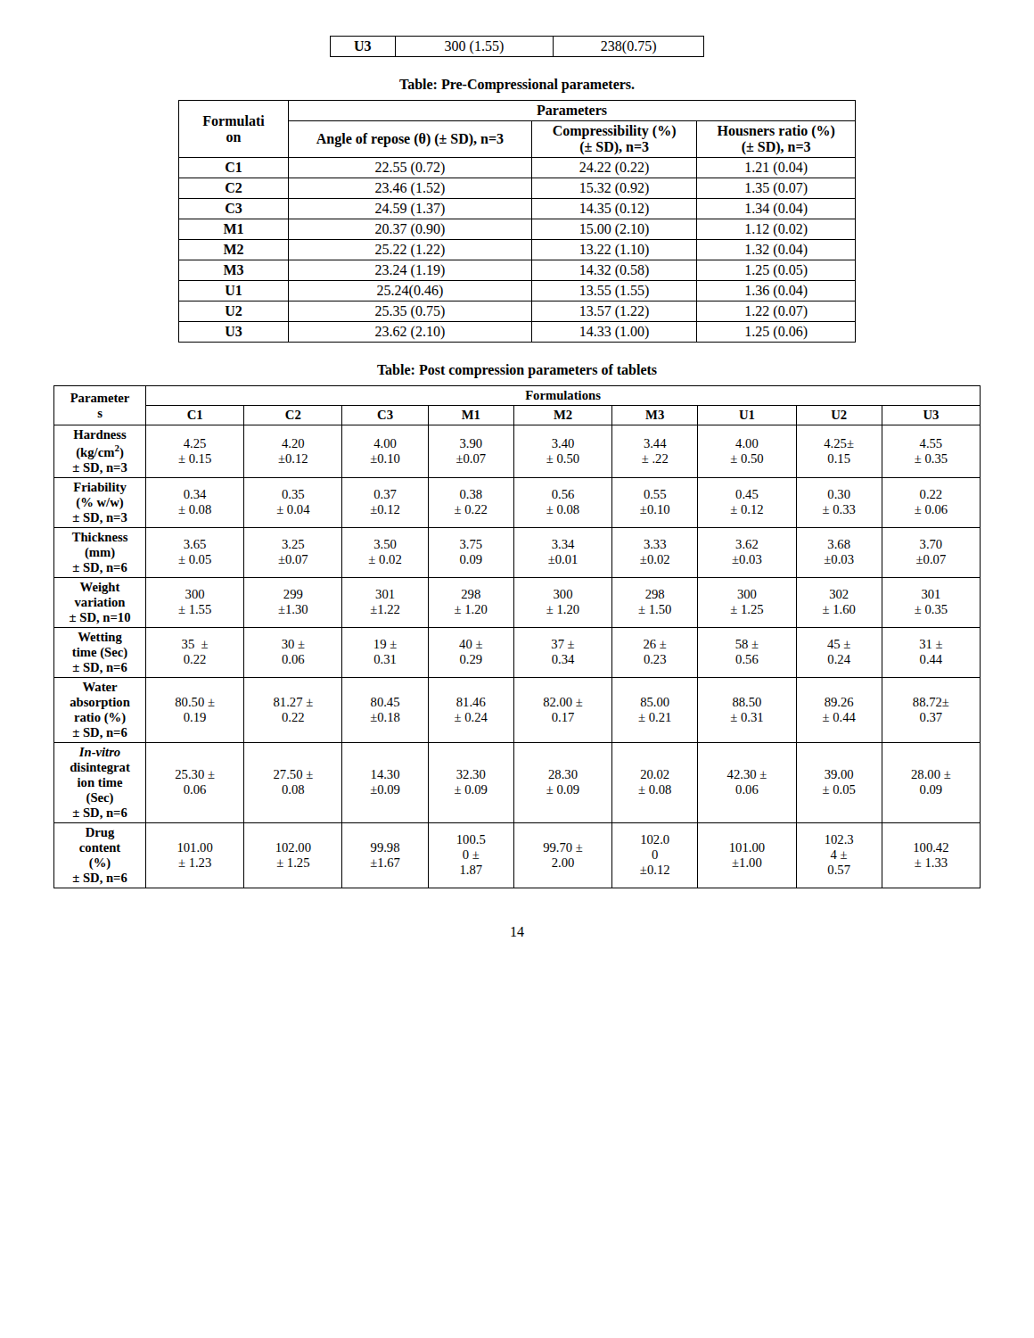| U3 | 300 (1.55) | 238(0.75) |
Table: Pre-Compressional parameters.
| Formulati on | Parameters |
| --- | --- |
| Angle of repose (θ) (± SD), n=3 | Compressibility (%) (± SD), n=3 | Housners ratio (%) (± SD), n=3 |
| C1 | 22.55 (0.72) | 24.22 (0.22) | 1.21 (0.04) |
| C2 | 23.46 (1.52) | 15.32 (0.92) | 1.35 (0.07) |
| C3 | 24.59 (1.37) | 14.35 (0.12) | 1.34 (0.04) |
| M1 | 20.37 (0.90) | 15.00 (2.10) | 1.12 (0.02) |
| M2 | 25.22 (1.22) | 13.22 (1.10) | 1.32 (0.04) |
| M3 | 23.24 (1.19) | 14.32 (0.58) | 1.25 (0.05) |
| U1 | 25.24(0.46) | 13.55 (1.55) | 1.36 (0.04) |
| U2 | 25.35 (0.75) | 13.57 (1.22) | 1.22 (0.07) |
| U3 | 23.62 (2.10) | 14.33 (1.00) | 1.25 (0.06) |
Table: Post compression parameters of tablets
| Parameter s | Formulations |
| --- | --- |
| C1 | C2 | C3 | M1 | M2 | M3 | U1 | U2 | U3 |
| Hardness (kg/cm 2 ) ± SD, n=3 | 4.25 ± 0.15 | 4.20 ±0.12 | 4.00 ±0.10 | 3.90 ±0.07 | 3.40 ± 0.50 | 3.44 ± .22 | 4.00 ± 0.50 | 4.25± 0.15 | 4.55 ± 0.35 |
| Friability (% w/w) ± SD, n=3 | 0.34 ± 0.08 | 0.35 ± 0.04 | 0.37 ±0.12 | 0.38 ± 0.22 | 0.56 ± 0.08 | 0.55 ±0.10 | 0.45 ± 0.12 | 0.30 ± 0.33 | 0.22 ± 0.06 |
| Thickness (mm) ± SD, n=6 | 3.65 ± 0.05 | 3.25 ±0.07 | 3.50 ± 0.02 | 3.75 0.09 | 3.34 ±0.01 | 3.33 ±0.02 | 3.62 ±0.03 | 3.68 ±0.03 | 3.70 ±0.07 |
| Weight variation ± SD, n=10 | 300 ± 1.55 | 299 ±1.30 | 301 ±1.22 | 298 ± 1.20 | 300 ± 1.20 | 298 ± 1.50 | 300 ± 1.25 | 302 ± 1.60 | 301 ± 0.35 |
| Wetting time (Sec) ± SD, n=6 | 35 ± 0.22 | 30 ± 0.06 | 19 ± 0.31 | 40 ± 0.29 | 37 ± 0.34 | 26 ± 0.23 | 58 ± 0.56 | 45 ± 0.24 | 31 ± 0.44 |
| Water absorption ratio (%) ± SD, n=6 | 80.50 ± 0.19 | 81.27 ± 0.22 | 80.45 ±0.18 | 81.46 ± 0.24 | 82.00 ± 0.17 | 85.00 ± 0.21 | 88.50 ± 0.31 | 89.26 ± 0.44 | 88.72± 0.37 |
| In-vitro disintegrat ion time (Sec) ± SD, n=6 | 25.30 ± 0.06 | 27.50 ± 0.08 | 14.30 ±0.09 | 32.30 ± 0.09 | 28.30 ± 0.09 | 20.02 ± 0.08 | 42.30 ± 0.06 | 39.00 ± 0.05 | 28.00 ± 0.09 |
| Drug content (%) ± SD, n=6 | 101.00 ± 1.23 | 102.00 ± 1.25 | 99.98 ±1.67 | 100.5 0 ± 1.87 | 99.70 ± 2.00 | 102.0 0 ±0.12 | 101.00 ±1.00 | 102.3 4 ± 0.57 | 100.42 ± 1.33 |
14